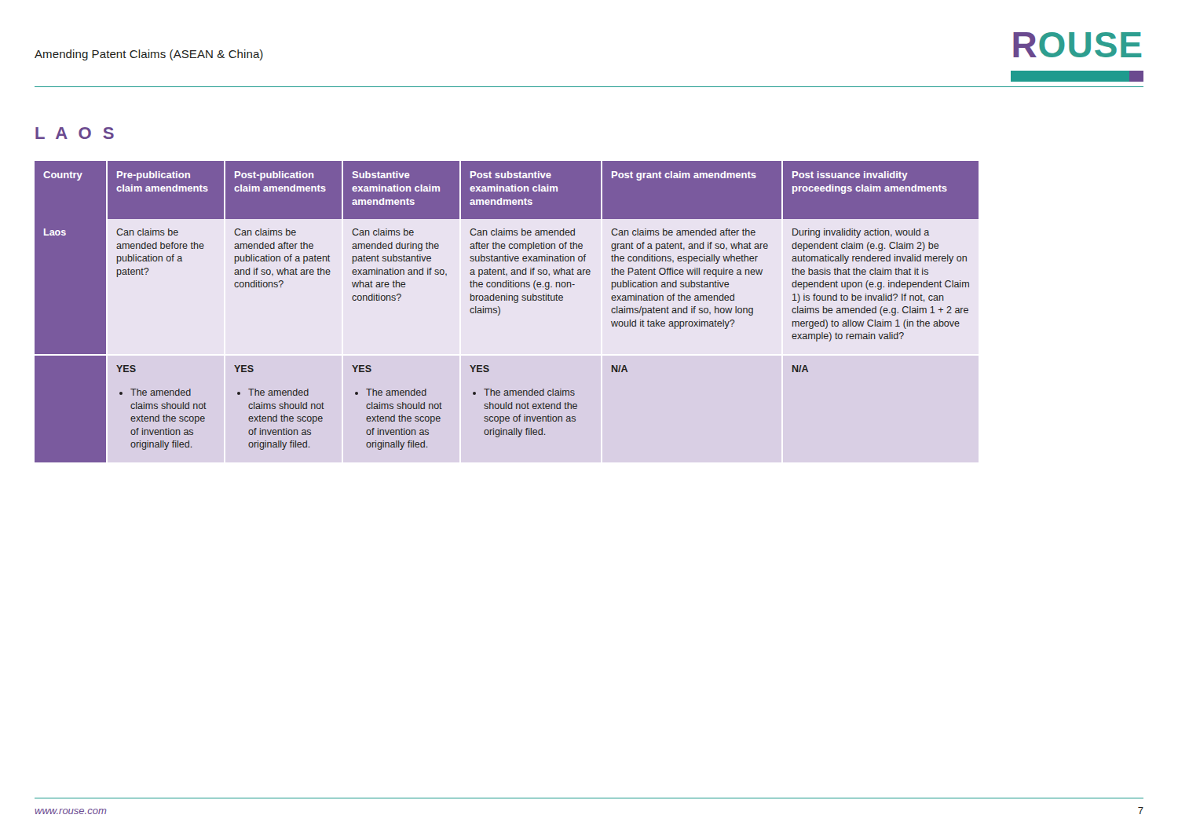Amending Patent Claims (ASEAN & China)
ROUSE
L A O S
| Country | Pre-publication claim amendments | Post-publication claim amendments | Substantive examination claim amendments | Post substantive examination claim amendments | Post grant claim amendments | Post issuance invalidity proceedings claim amendments |
| --- | --- | --- | --- | --- | --- | --- |
| Laos | Can claims be amended before the publication of a patent? | Can claims be amended after the publication of a patent and if so, what are the conditions? | Can claims be amended during the patent substantive examination and if so, what are the conditions? | Can claims be amended after the completion of the substantive examination of a patent, and if so, what are the conditions (e.g. non-broadening substitute claims) | Can claims be amended after the grant of a patent, and if so, what are the conditions, especially whether the Patent Office will require a new publication and substantive examination of the amended claims/patent and if so, how long would it take approximately? | During invalidity action, would a dependent claim (e.g. Claim 2) be automatically rendered invalid merely on the basis that the claim that it is dependent upon (e.g. independent Claim 1) is found to be invalid? If not, can claims be amended (e.g. Claim 1 + 2 are merged) to allow Claim 1 (in the above example) to remain valid? |
| | YES The amended claims should not extend the scope of invention as originally filed. | YES The amended claims should not extend the scope of invention as originally filed. | YES The amended claims should not extend the scope of invention as originally filed. | YES The amended claims should not extend the scope of invention as originally filed. | N/A | N/A |
www.rouse.com 7